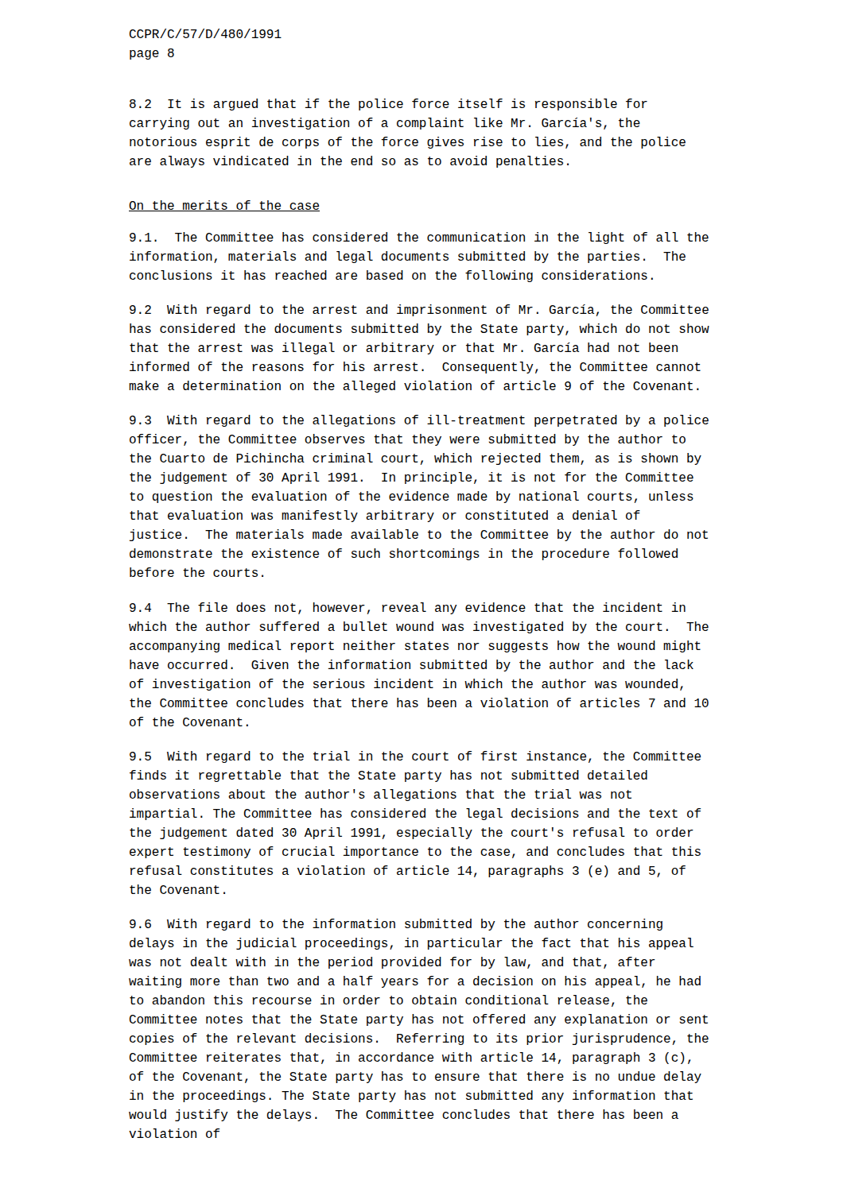CCPR/C/57/D/480/1991
page 8
8.2 It is argued that if the police force itself is responsible for carrying out an investigation of a complaint like Mr. García's, the notorious esprit de corps of the force gives rise to lies, and the police are always vindicated in the end so as to avoid penalties.
On the merits of the case
9.1. The Committee has considered the communication in the light of all the information, materials and legal documents submitted by the parties. The conclusions it has reached are based on the following considerations.
9.2 With regard to the arrest and imprisonment of Mr. García, the Committee has considered the documents submitted by the State party, which do not show that the arrest was illegal or arbitrary or that Mr. García had not been informed of the reasons for his arrest. Consequently, the Committee cannot make a determination on the alleged violation of article 9 of the Covenant.
9.3 With regard to the allegations of ill-treatment perpetrated by a police officer, the Committee observes that they were submitted by the author to the Cuarto de Pichincha criminal court, which rejected them, as is shown by the judgement of 30 April 1991. In principle, it is not for the Committee to question the evaluation of the evidence made by national courts, unless that evaluation was manifestly arbitrary or constituted a denial of justice. The materials made available to the Committee by the author do not demonstrate the existence of such shortcomings in the procedure followed before the courts.
9.4 The file does not, however, reveal any evidence that the incident in which the author suffered a bullet wound was investigated by the court. The accompanying medical report neither states nor suggests how the wound might have occurred. Given the information submitted by the author and the lack of investigation of the serious incident in which the author was wounded, the Committee concludes that there has been a violation of articles 7 and 10 of the Covenant.
9.5 With regard to the trial in the court of first instance, the Committee finds it regrettable that the State party has not submitted detailed observations about the author's allegations that the trial was not impartial. The Committee has considered the legal decisions and the text of the judgement dated 30 April 1991, especially the court's refusal to order expert testimony of crucial importance to the case, and concludes that this refusal constitutes a violation of article 14, paragraphs 3 (e) and 5, of the Covenant.
9.6 With regard to the information submitted by the author concerning delays in the judicial proceedings, in particular the fact that his appeal was not dealt with in the period provided for by law, and that, after waiting more than two and a half years for a decision on his appeal, he had to abandon this recourse in order to obtain conditional release, the Committee notes that the State party has not offered any explanation or sent copies of the relevant decisions. Referring to its prior jurisprudence, the Committee reiterates that, in accordance with article 14, paragraph 3 (c), of the Covenant, the State party has to ensure that there is no undue delay in the proceedings. The State party has not submitted any information that would justify the delays. The Committee concludes that there has been a violation of